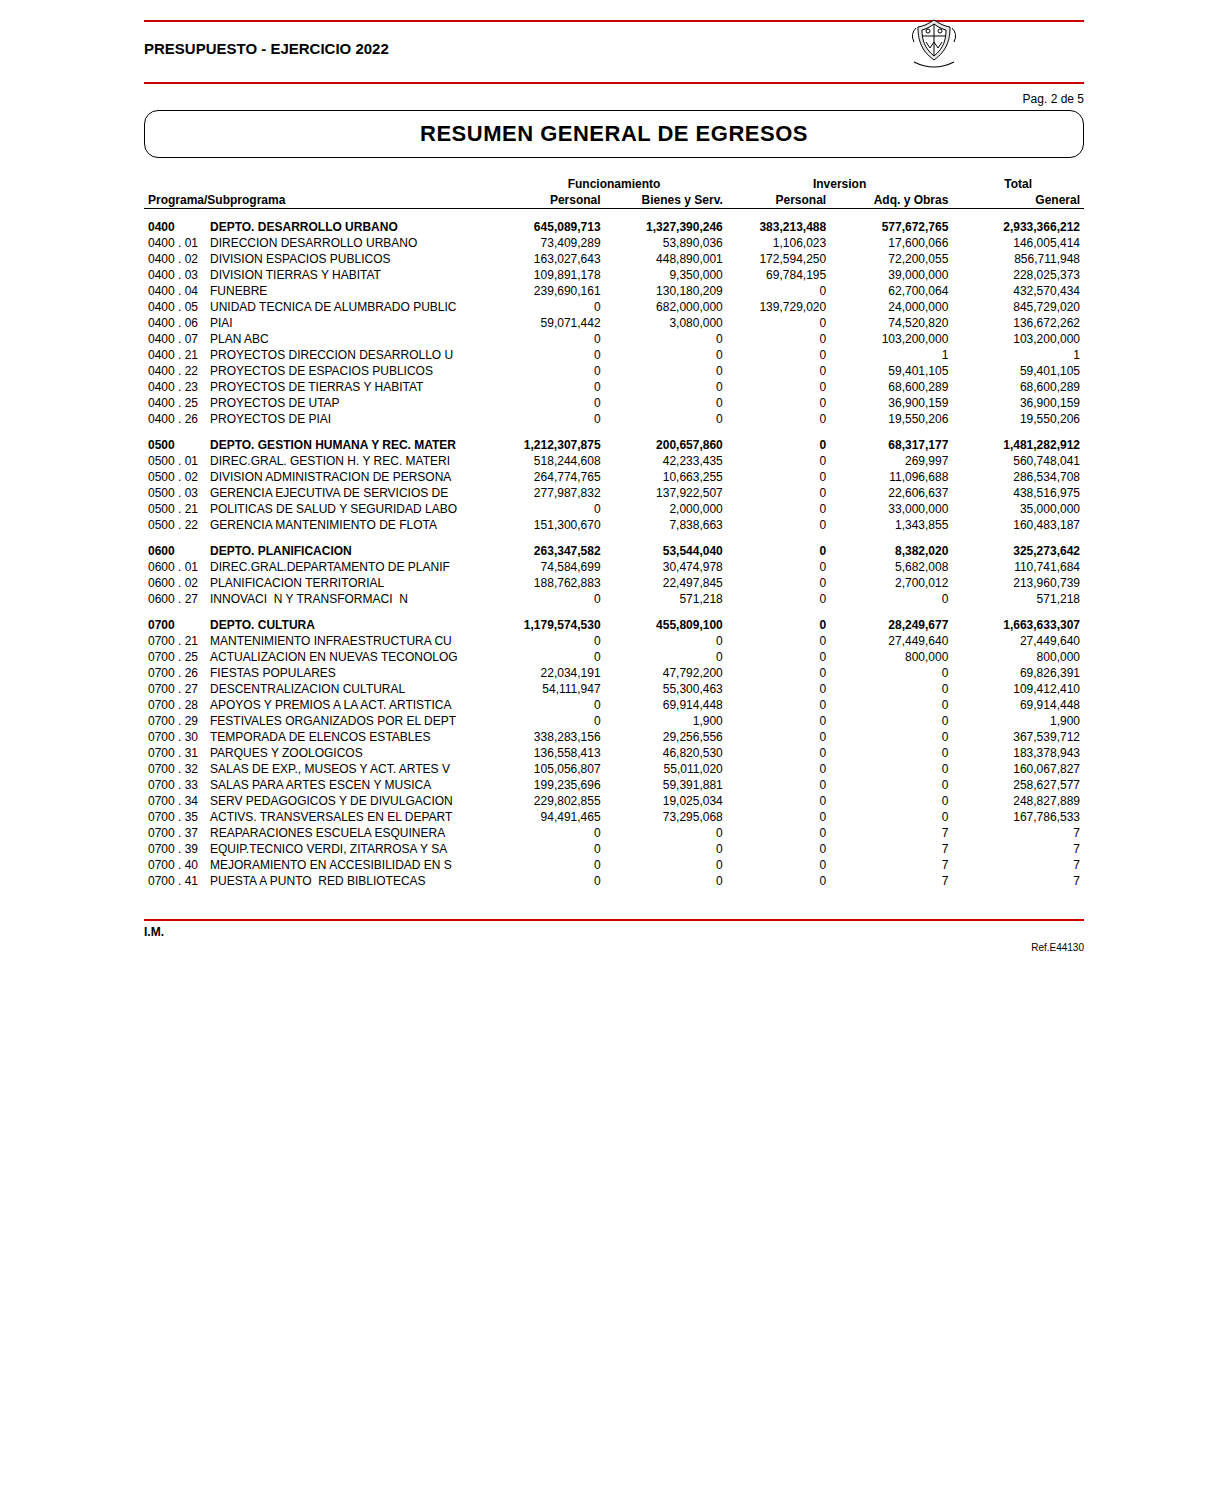PRESUPUESTO - EJERCICIO 2022
Pag. 2 de 5
RESUMEN GENERAL DE EGRESOS
| | Funcionamiento | Inversion | Total |
| --- | --- | --- | --- |
| Programa/Subprograma | Personal | Bienes y Serv. | Personal | Adq. y Obras | General |
| 0400 DEPTO. DESARROLLO URBANO | 645,089,713 | 1,327,390,246 | 383,213,488 | 577,672,765 | 2,933,366,212 |
| 0400 . 01 DIRECCION DESARROLLO URBANO | 73,409,289 | 53,890,036 | 1,106,023 | 17,600,066 | 146,005,414 |
| 0400 . 02 DIVISION ESPACIOS PUBLICOS | 163,027,643 | 448,890,001 | 172,594,250 | 72,200,055 | 856,711,948 |
| 0400 . 03 DIVISION TIERRAS Y HABITAT | 109,891,178 | 9,350,000 | 69,784,195 | 39,000,000 | 228,025,373 |
| 0400 . 04 FUNEBRE | 239,690,161 | 130,180,209 | 0 | 62,700,064 | 432,570,434 |
| 0400 . 05 UNIDAD TECNICA DE ALUMBRADO PUBLIC | 0 | 682,000,000 | 139,729,020 | 24,000,000 | 845,729,020 |
| 0400 . 06 PIAI | 59,071,442 | 3,080,000 | 0 | 74,520,820 | 136,672,262 |
| 0400 . 07 PLAN ABC | 0 | 0 | 0 | 103,200,000 | 103,200,000 |
| 0400 . 21 PROYECTOS DIRECCION DESARROLLO U | 0 | 0 | 0 | 1 | 1 |
| 0400 . 22 PROYECTOS DE ESPACIOS PUBLICOS | 0 | 0 | 0 | 59,401,105 | 59,401,105 |
| 0400 . 23 PROYECTOS DE TIERRAS Y HABITAT | 0 | 0 | 0 | 68,600,289 | 68,600,289 |
| 0400 . 25 PROYECTOS DE UTAP | 0 | 0 | 0 | 36,900,159 | 36,900,159 |
| 0400 . 26 PROYECTOS DE PIAI | 0 | 0 | 0 | 19,550,206 | 19,550,206 |
| 0500 DEPTO. GESTION HUMANA Y REC. MATER | 1,212,307,875 | 200,657,860 | 0 | 68,317,177 | 1,481,282,912 |
| 0500 . 01 DIREC.GRAL. GESTION H. Y REC. MATERI | 518,244,608 | 42,233,435 | 0 | 269,997 | 560,748,041 |
| 0500 . 02 DIVISION ADMINISTRACION DE PERSONA | 264,774,765 | 10,663,255 | 0 | 11,096,688 | 286,534,708 |
| 0500 . 03 GERENCIA EJECUTIVA DE SERVICIOS DE | 277,987,832 | 137,922,507 | 0 | 22,606,637 | 438,516,975 |
| 0500 . 21 POLITICAS DE SALUD Y SEGURIDAD LABO | 0 | 2,000,000 | 0 | 33,000,000 | 35,000,000 |
| 0500 . 22 GERENCIA MANTENIMIENTO DE FLOTA | 151,300,670 | 7,838,663 | 0 | 1,343,855 | 160,483,187 |
| 0600 DEPTO. PLANIFICACION | 263,347,582 | 53,544,040 | 0 | 8,382,020 | 325,273,642 |
| 0600 . 01 DIREC.GRAL.DEPARTAMENTO DE PLANIF | 74,584,699 | 30,474,978 | 0 | 5,682,008 | 110,741,684 |
| 0600 . 02 PLANIFICACION TERRITORIAL | 188,762,883 | 22,497,845 | 0 | 2,700,012 | 213,960,739 |
| 0600 . 27 INNOVACI N Y TRANSFORMACI N | 0 | 571,218 | 0 | 0 | 571,218 |
| 0700 DEPTO. CULTURA | 1,179,574,530 | 455,809,100 | 0 | 28,249,677 | 1,663,633,307 |
| 0700 . 21 MANTENIMIENTO INFRAESTRUCTURA CU | 0 | 0 | 0 | 27,449,640 | 27,449,640 |
| 0700 . 25 ACTUALIZACION EN NUEVAS TECONOLOG | 0 | 0 | 0 | 800,000 | 800,000 |
| 0700 . 26 FIESTAS POPULARES | 22,034,191 | 47,792,200 | 0 | 0 | 69,826,391 |
| 0700 . 27 DESCENTRALIZACION CULTURAL | 54,111,947 | 55,300,463 | 0 | 0 | 109,412,410 |
| 0700 . 28 APOYOS Y PREMIOS A LA ACT. ARTISTICA | 0 | 69,914,448 | 0 | 0 | 69,914,448 |
| 0700 . 29 FESTIVALES ORGANIZADOS POR EL DEPT | 0 | 1,900 | 0 | 0 | 1,900 |
| 0700 . 30 TEMPORADA DE ELENCOS ESTABLES | 338,283,156 | 29,256,556 | 0 | 0 | 367,539,712 |
| 0700 . 31 PARQUES Y ZOOLOGICOS | 136,558,413 | 46,820,530 | 0 | 0 | 183,378,943 |
| 0700 . 32 SALAS DE EXP., MUSEOS Y ACT. ARTES V | 105,056,807 | 55,011,020 | 0 | 0 | 160,067,827 |
| 0700 . 33 SALAS PARA ARTES ESCEN Y MUSICA | 199,235,696 | 59,391,881 | 0 | 0 | 258,627,577 |
| 0700 . 34 SERV PEDAGOGICOS Y DE DIVULGACION | 229,802,855 | 19,025,034 | 0 | 0 | 248,827,889 |
| 0700 . 35 ACTIVS. TRANSVERSALES EN EL DEPART | 94,491,465 | 73,295,068 | 0 | 0 | 167,786,533 |
| 0700 . 37 REAPARACIONES ESCUELA ESQUINERA | 0 | 0 | 0 | 7 | 7 |
| 0700 . 39 EQUIP.TECNICO VERDI, ZITARROSA Y SA | 0 | 0 | 0 | 7 | 7 |
| 0700 . 40 MEJORAMIENTO EN ACCESIBILIDAD EN S | 0 | 0 | 0 | 7 | 7 |
| 0700 . 41 PUESTA A PUNTO RED BIBLIOTECAS | 0 | 0 | 0 | 7 | 7 |
I.M. Ref.E44130